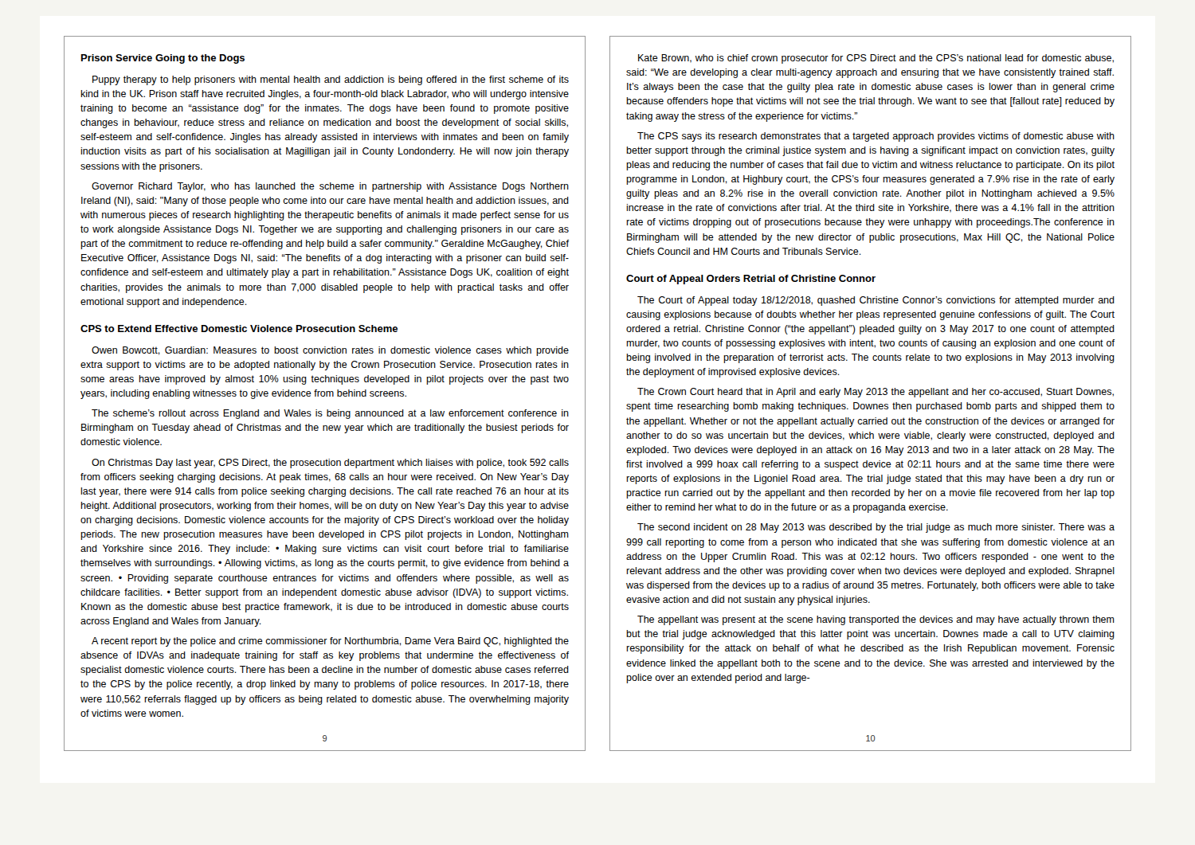Prison Service Going to the Dogs
Puppy therapy to help prisoners with mental health and addiction is being offered in the first scheme of its kind in the UK. Prison staff have recruited Jingles, a four-month-old black Labrador, who will undergo intensive training to become an “assistance dog” for the inmates. The dogs have been found to promote positive changes in behaviour, reduce stress and reliance on medication and boost the development of social skills, self-esteem and self-confidence. Jingles has already assisted in interviews with inmates and been on family induction visits as part of his socialisation at Magilligan jail in County Londonderry. He will now join therapy sessions with the prisoners.
Governor Richard Taylor, who has launched the scheme in partnership with Assistance Dogs Northern Ireland (NI), said: "Many of those people who come into our care have mental health and addiction issues, and with numerous pieces of research highlighting the therapeutic benefits of animals it made perfect sense for us to work alongside Assistance Dogs NI. Together we are supporting and challenging prisoners in our care as part of the commitment to reduce re-offending and help build a safer community." Geraldine McGaughey, Chief Executive Officer, Assistance Dogs NI, said: “The benefits of a dog interacting with a prisoner can build self-confidence and self-esteem and ultimately play a part in rehabilitation.” Assistance Dogs UK, coalition of eight charities, provides the animals to more than 7,000 disabled people to help with practical tasks and offer emotional support and independence.
CPS to Extend Effective Domestic Violence Prosecution Scheme
Owen Bowcott, Guardian: Measures to boost conviction rates in domestic violence cases which provide extra support to victims are to be adopted nationally by the Crown Prosecution Service. Prosecution rates in some areas have improved by almost 10% using techniques developed in pilot projects over the past two years, including enabling witnesses to give evidence from behind screens.
The scheme’s rollout across England and Wales is being announced at a law enforcement conference in Birmingham on Tuesday ahead of Christmas and the new year which are traditionally the busiest periods for domestic violence.
On Christmas Day last year, CPS Direct, the prosecution department which liaises with police, took 592 calls from officers seeking charging decisions. At peak times, 68 calls an hour were received. On New Year’s Day last year, there were 914 calls from police seeking charging decisions. The call rate reached 76 an hour at its height. Additional prosecutors, working from their homes, will be on duty on New Year’s Day this year to advise on charging decisions. Domestic violence accounts for the majority of CPS Direct’s workload over the holiday periods. The new prosecution measures have been developed in CPS pilot projects in London, Nottingham and Yorkshire since 2016. They include: • Making sure victims can visit court before trial to familiarise themselves with surroundings. • Allowing victims, as long as the courts permit, to give evidence from behind a screen. • Providing separate courthouse entrances for victims and offenders where possible, as well as childcare facilities. • Better support from an independent domestic abuse advisor (IDVA) to support victims. Known as the domestic abuse best practice framework, it is due to be introduced in domestic abuse courts across England and Wales from January.
A recent report by the police and crime commissioner for Northumbria, Dame Vera Baird QC, highlighted the absence of IDVAs and inadequate training for staff as key problems that undermine the effectiveness of specialist domestic violence courts. There has been a decline in the number of domestic abuse cases referred to the CPS by the police recently, a drop linked by many to problems of police resources. In 2017-18, there were 110,562 referrals flagged up by officers as being related to domestic abuse. The overwhelming majority of victims were women.
9
Kate Brown, who is chief crown prosecutor for CPS Direct and the CPS’s national lead for domestic abuse, said: “We are developing a clear multi-agency approach and ensuring that we have consistently trained staff. It’s always been the case that the guilty plea rate in domestic abuse cases is lower than in general crime because offenders hope that victims will not see the trial through. We want to see that [fallout rate] reduced by taking away the stress of the experience for victims.”
The CPS says its research demonstrates that a targeted approach provides victims of domestic abuse with better support through the criminal justice system and is having a significant impact on conviction rates, guilty pleas and reducing the number of cases that fail due to victim and witness reluctance to participate. On its pilot programme in London, at Highbury court, the CPS’s four measures generated a 7.9% rise in the rate of early guilty pleas and an 8.2% rise in the overall conviction rate. Another pilot in Nottingham achieved a 9.5% increase in the rate of convictions after trial. At the third site in Yorkshire, there was a 4.1% fall in the attrition rate of victims dropping out of prosecutions because they were unhappy with proceedings.The conference in Birmingham will be attended by the new director of public prosecutions, Max Hill QC, the National Police Chiefs Council and HM Courts and Tribunals Service.
Court of Appeal Orders Retrial of Christine Connor
The Court of Appeal today 18/12/2018, quashed Christine Connor’s convictions for attempted murder and causing explosions because of doubts whether her pleas represented genuine confessions of guilt. The Court ordered a retrial. Christine Connor (“the appellant”) pleaded guilty on 3 May 2017 to one count of attempted murder, two counts of possessing explosives with intent, two counts of causing an explosion and one count of being involved in the preparation of terrorist acts. The counts relate to two explosions in May 2013 involving the deployment of improvised explosive devices.
The Crown Court heard that in April and early May 2013 the appellant and her co-accused, Stuart Downes, spent time researching bomb making techniques. Downes then purchased bomb parts and shipped them to the appellant. Whether or not the appellant actually carried out the construction of the devices or arranged for another to do so was uncertain but the devices, which were viable, clearly were constructed, deployed and exploded. Two devices were deployed in an attack on 16 May 2013 and two in a later attack on 28 May. The first involved a 999 hoax call referring to a suspect device at 02:11 hours and at the same time there were reports of explosions in the Ligoniel Road area. The trial judge stated that this may have been a dry run or practice run carried out by the appellant and then recorded by her on a movie file recovered from her lap top either to remind her what to do in the future or as a propaganda exercise.
The second incident on 28 May 2013 was described by the trial judge as much more sinister. There was a 999 call reporting to come from a person who indicated that she was suffering from domestic violence at an address on the Upper Crumlin Road. This was at 02:12 hours. Two officers responded - one went to the relevant address and the other was providing cover when two devices were deployed and exploded. Shrapnel was dispersed from the devices up to a radius of around 35 metres. Fortunately, both officers were able to take evasive action and did not sustain any physical injuries.
The appellant was present at the scene having transported the devices and may have actually thrown them but the trial judge acknowledged that this latter point was uncertain. Downes made a call to UTV claiming responsibility for the attack on behalf of what he described as the Irish Republican movement. Forensic evidence linked the appellant both to the scene and to the device. She was arrested and interviewed by the police over an extended period and large-
10